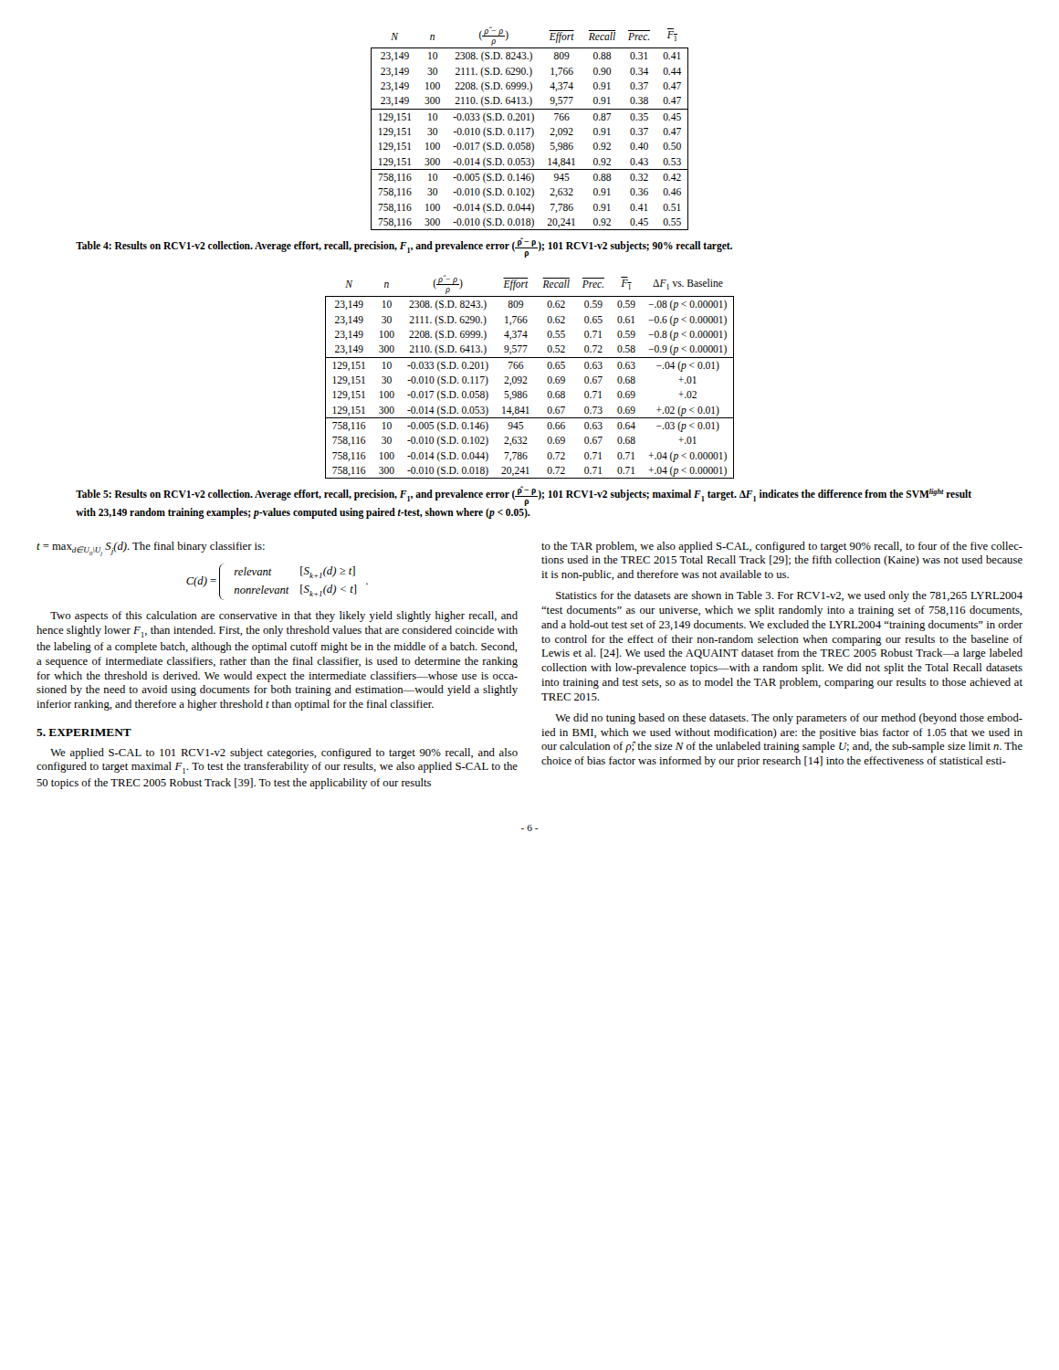| N | n | ( ρ̂ − ρ ρ ) | Effort | Recall | Prec. | F 1 |
| --- | --- | --- | --- | --- | --- | --- |
| 23,149 | 10 | 2308. (S.D. 8243.) | 809 | 0.88 | 0.31 | 0.41 |
| 23,149 | 30 | 2111. (S.D. 6290.) | 1,766 | 0.90 | 0.34 | 0.44 |
| 23,149 | 100 | 2208. (S.D. 6999.) | 4,374 | 0.91 | 0.37 | 0.47 |
| 23,149 | 300 | 2110. (S.D. 6413.) | 9,577 | 0.91 | 0.38 | 0.47 |
| 129,151 | 10 | -0.033 (S.D. 0.201) | 766 | 0.87 | 0.35 | 0.45 |
| 129,151 | 30 | -0.010 (S.D. 0.117) | 2,092 | 0.91 | 0.37 | 0.47 |
| 129,151 | 100 | -0.017 (S.D. 0.058) | 5,986 | 0.92 | 0.40 | 0.50 |
| 129,151 | 300 | -0.014 (S.D. 0.053) | 14,841 | 0.92 | 0.43 | 0.53 |
| 758,116 | 10 | -0.005 (S.D. 0.146) | 945 | 0.88 | 0.32 | 0.42 |
| 758,116 | 30 | -0.010 (S.D. 0.102) | 2,632 | 0.91 | 0.36 | 0.46 |
| 758,116 | 100 | -0.014 (S.D. 0.044) | 7,786 | 0.91 | 0.41 | 0.51 |
| 758,116 | 300 | -0.010 (S.D. 0.018) | 20,241 | 0.92 | 0.45 | 0.55 |
Table 4: Results on RCV1-v2 collection. Average effort, recall, precision, F1, and prevalence error (ρ̂ − ρ ρ); 101 RCV1-v2 subjects; 90% recall target.
| N | n | ( ρ̂ − ρ ρ ) | Effort | Recall | Prec. | F 1 | Δ F 1 vs. Baseline |
| --- | --- | --- | --- | --- | --- | --- | --- |
| 23,149 | 10 | 2308. (S.D. 8243.) | 809 | 0.62 | 0.59 | 0.59 | −.08 ( p < 0.00001) |
| 23,149 | 30 | 2111. (S.D. 6290.) | 1,766 | 0.62 | 0.65 | 0.61 | −0.6 ( p < 0.00001) |
| 23,149 | 100 | 2208. (S.D. 6999.) | 4,374 | 0.55 | 0.71 | 0.59 | −0.8 ( p < 0.00001) |
| 23,149 | 300 | 2110. (S.D. 6413.) | 9,577 | 0.52 | 0.72 | 0.58 | −0.9 ( p < 0.00001) |
| 129,151 | 10 | -0.033 (S.D. 0.201) | 766 | 0.65 | 0.63 | 0.63 | −.04 ( p < 0.01) |
| 129,151 | 30 | -0.010 (S.D. 0.117) | 2,092 | 0.69 | 0.67 | 0.68 | +.01 |
| 129,151 | 100 | -0.017 (S.D. 0.058) | 5,986 | 0.68 | 0.71 | 0.69 | +.02 |
| 129,151 | 300 | -0.014 (S.D. 0.053) | 14,841 | 0.67 | 0.73 | 0.69 | +.02 ( p < 0.01) |
| 758,116 | 10 | -0.005 (S.D. 0.146) | 945 | 0.66 | 0.63 | 0.64 | −.03 ( p < 0.01) |
| 758,116 | 30 | -0.010 (S.D. 0.102) | 2,632 | 0.69 | 0.67 | 0.68 | +.01 |
| 758,116 | 100 | -0.014 (S.D. 0.044) | 7,786 | 0.72 | 0.71 | 0.71 | +.04 ( p < 0.00001) |
| 758,116 | 300 | -0.010 (S.D. 0.018) | 20,241 | 0.72 | 0.71 | 0.71 | +.04 ( p < 0.00001) |
Table 5: Results on RCV1-v2 collection. Average effort, recall, precision, F1, and prevalence error (ρ̂ − ρ ρ); 101 RCV1-v2 subjects; maximal F1 target. ΔF1 indicates the difference from the SVMlight result with 23,149 random training examples; p-values computed using paired t-test, shown where (p < 0.05).
t = maxd∈U0\Uj Sj(d). The final binary classifier is:
C(d) =
| relevant | [ S k+1 (d) ≥ t ] |
| nonrelevant | [ S k+1 (d) < t ] |
.
Two aspects of this calculation are conservative in that they likely yield slightly higher recall, and hence slightly lower F1, than intended. First, the only threshold values that are considered coincide with the labeling of a complete batch, although the optimal cutoff might be in the middle of a batch. Second, a sequence of intermediate classifiers, rather than the final classifier, is used to determine the ranking for which the threshold is derived. We would expect the intermediate classifiers—whose use is occasioned by the need to avoid using documents for both training and estimation—would yield a slightly inferior ranking, and therefore a higher threshold t than optimal for the final classifier.
5. EXPERIMENT
We applied S-CAL to 101 RCV1-v2 subject categories, configured to target 90% recall, and also configured to target maximal F1. To test the transferability of our results, we also applied S-CAL to the 50 topics of the TREC 2005 Robust Track [39]. To test the applicability of our results
to the TAR problem, we also applied S-CAL, configured to target 90% recall, to four of the five collections used in the TREC 2015 Total Recall Track [29]; the fifth collection (Kaine) was not used because it is non-public, and therefore was not available to us.
Statistics for the datasets are shown in Table 3. For RCV1-v2, we used only the 781,265 LYRL2004 “test documents” as our universe, which we split randomly into a training set of 758,116 documents, and a hold-out test set of 23,149 documents. We excluded the LYRL2004 “training documents” in order to control for the effect of their non-random selection when comparing our results to the baseline of Lewis et al. [24]. We used the AQUAINT dataset from the TREC 2005 Robust Track—a large labeled collection with low-prevalence topics—with a random split. We did not split the Total Recall datasets into training and test sets, so as to model the TAR problem, comparing our results to those achieved at TREC 2015.
We did no tuning based on these datasets. The only parameters of our method (beyond those embodied in BMI, which we used without modification) are: the positive bias factor of 1.05 that we used in our calculation of ρ̂; the size N of the unlabeled training sample U; and, the sub-sample size limit n. The choice of bias factor was informed by our prior research [14] into the effectiveness of statistical esti-
- 6 -